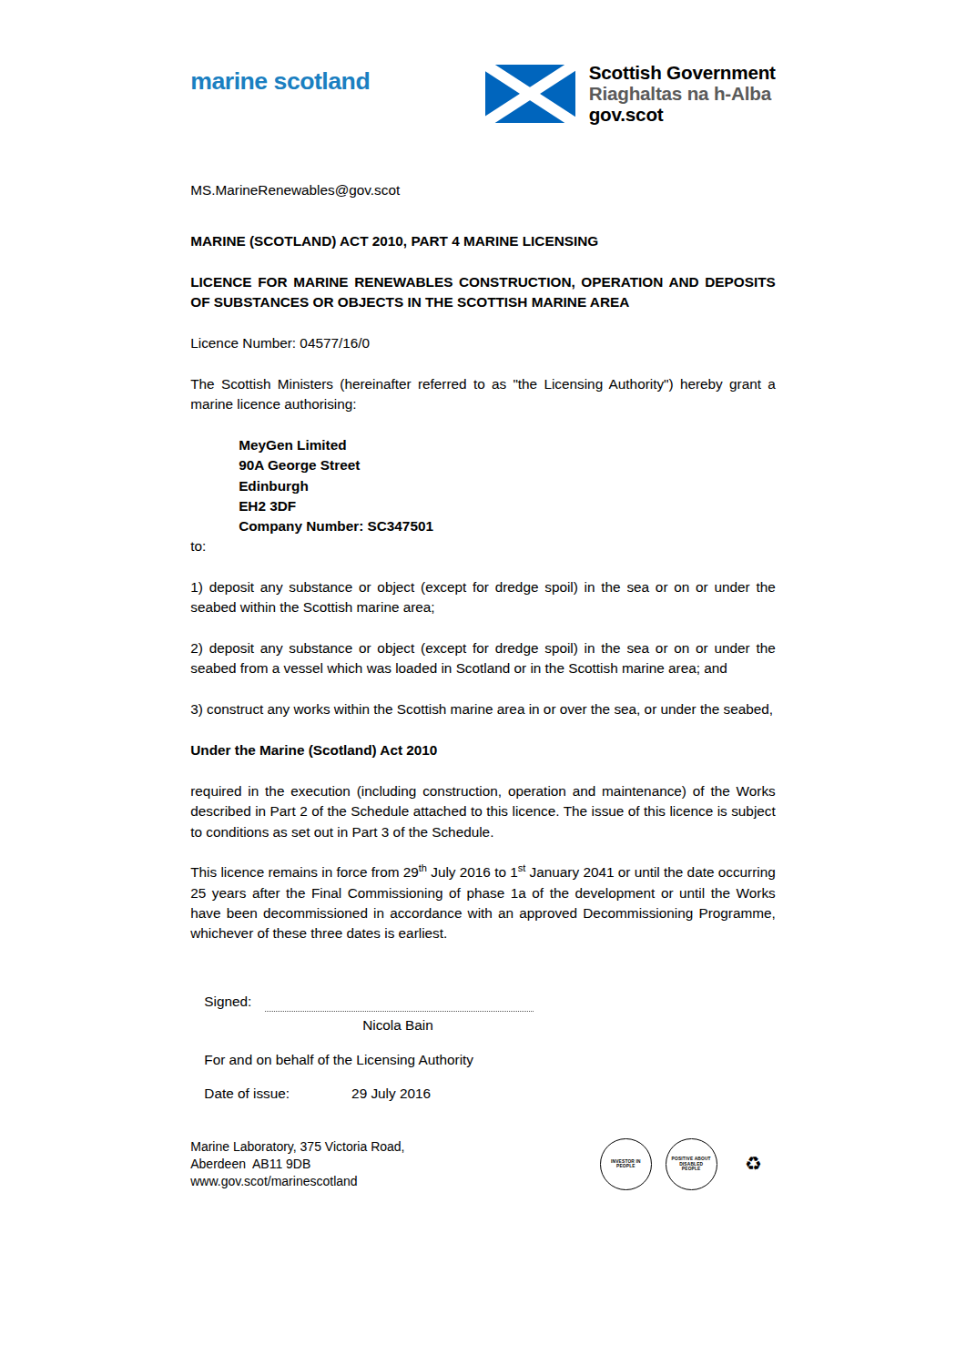marine scotland
Scottish Government
Riaghaltas na h-Alba
gov.scot
MS.MarineRenewables@gov.scot
Marine (Scotland) Act 2010, Part 4 Marine Licensing
Licence for marine renewables construction, operation and deposits of substances or objects in the Scottish marine area
Licence Number: 04577/16/0
The Scottish Ministers (hereinafter referred to as "the Licensing Authority") hereby grant a marine licence authorising:
MeyGen Limited
90A George Street
Edinburgh
EH2 3DF
Company Number: SC347501
to:
1) deposit any substance or object (except for dredge spoil) in the sea or on or under the seabed within the Scottish marine area;
2) deposit any substance or object (except for dredge spoil) in the sea or on or under the seabed from a vessel which was loaded in Scotland or in the Scottish marine area; and
3) construct any works within the Scottish marine area in or over the sea, or under the seabed,
Under the Marine (Scotland) Act 2010
required in the execution (including construction, operation and maintenance) of the Works described in Part 2 of the Schedule attached to this licence. The issue of this licence is subject to conditions as set out in Part 3 of the Schedule.
This licence remains in force from 29th July 2016 to 1st January 2041 or until the date occurring 25 years after the Final Commissioning of phase 1a of the development or until the Works have been decommissioned in accordance with an approved Decommissioning Programme, whichever of these three dates is earliest.
Signed:
Nicola Bain
For and on behalf of the Licensing Authority
Date of issue: 29 July 2016
Marine Laboratory, 375 Victoria Road,
Aberdeen AB11 9DB
www.gov.scot/marinescotland
Investor in People
Positive about Disabled People
♻